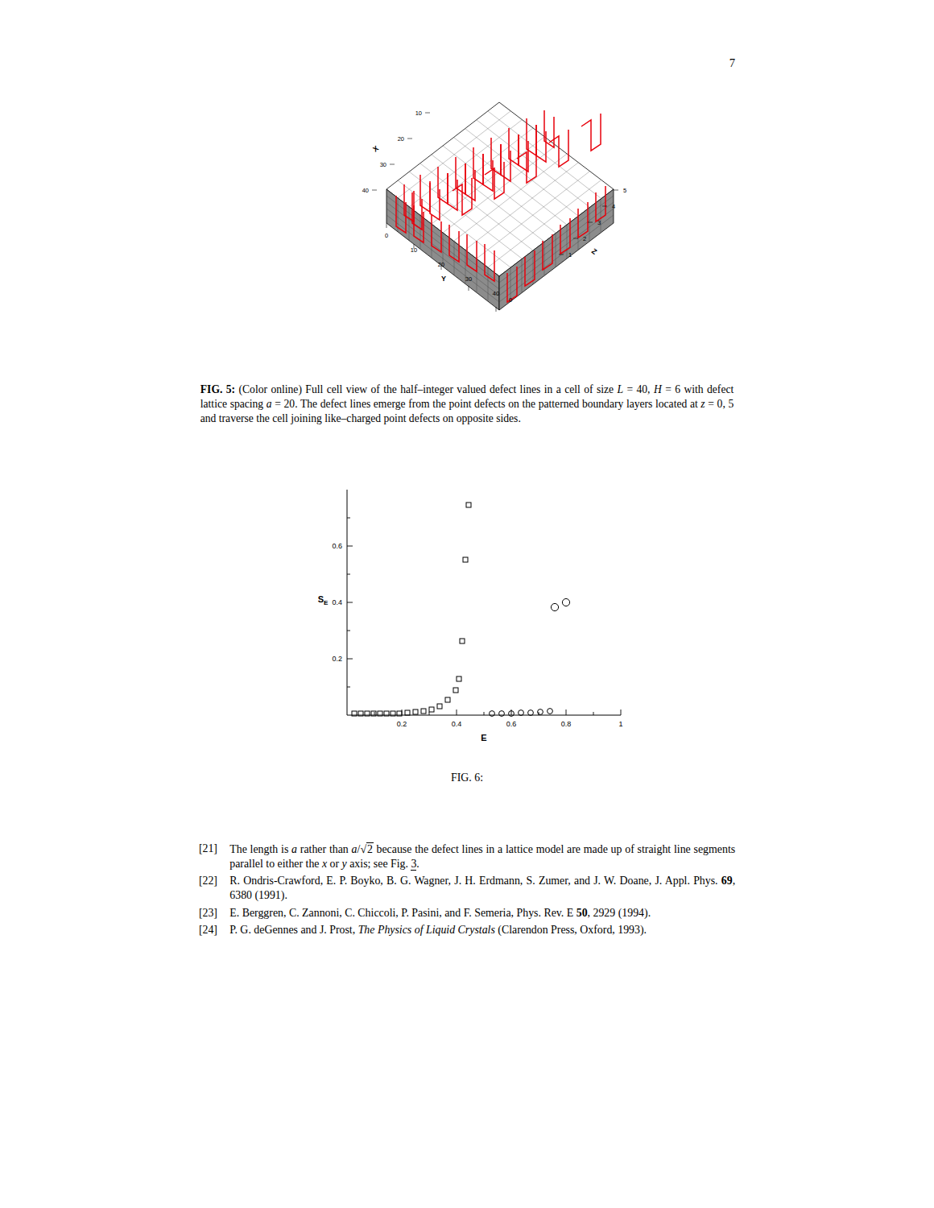7
40 30 20 10 X 0 10 20 30 40 0 Y 5 4 3 2 1 Z
FIG. 5: (Color online) Full cell view of the half–integer valued defect lines in a cell of size L = 40, H = 6 with defect lattice spacing a = 20. The defect lines emerge from the point defects on the patterned boundary layers located at z = 0, 5 and traverse the cell joining like–charged point defects on opposite sides.
0.2 0.4 0.6 0.8 1 E 0.2 0.4 0.6 SE
FIG. 6:
[21]
The length is a rather than a/√2 because the defect lines in a lattice model are made up of straight line segments parallel to either the x or y axis; see Fig. 3.
[22]
R. Ondris-Crawford, E. P. Boyko, B. G. Wagner, J. H. Erdmann, S. Zumer, and J. W. Doane, J. Appl. Phys. 69, 6380 (1991).
[23]
E. Berggren, C. Zannoni, C. Chiccoli, P. Pasini, and F. Semeria, Phys. Rev. E 50, 2929 (1994).
[24]
P. G. deGennes and J. Prost, The Physics of Liquid Crystals (Clarendon Press, Oxford, 1993).